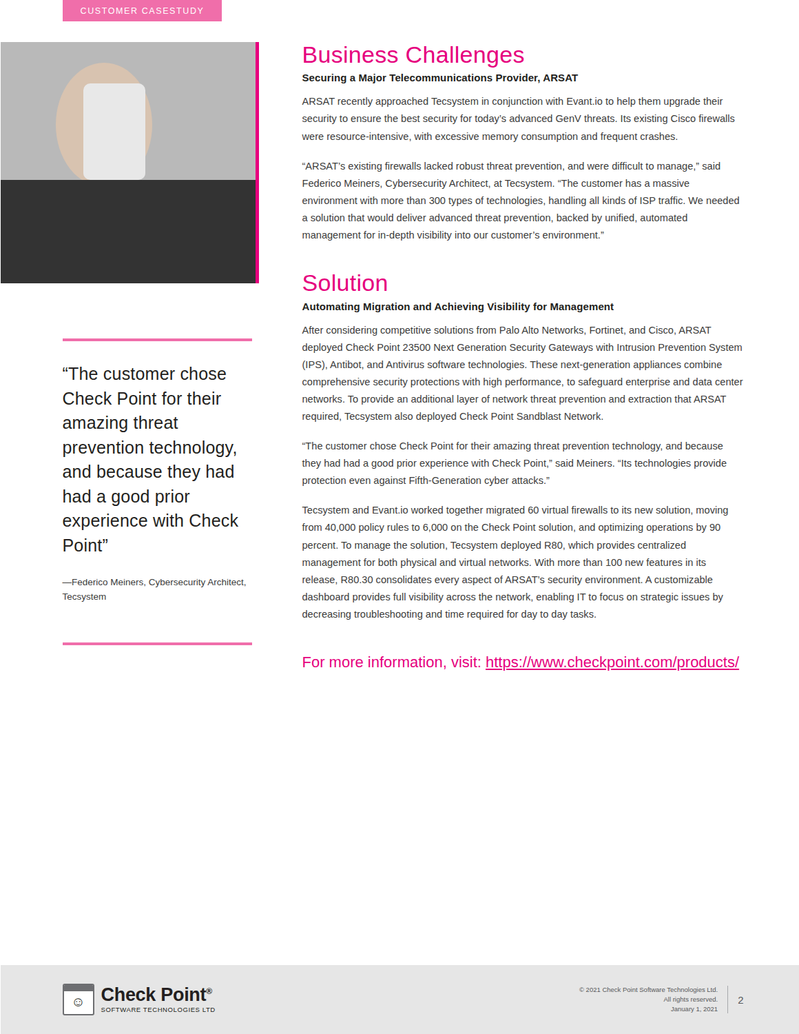CUSTOMER CASESTUDY
“The customer chose Check Point for their amazing threat prevention technology, and because they had had a good prior experience with Check Point”
—Federico Meiners, Cybersecurity Architect, Tecsystem
Business Challenges
Securing a Major Telecommunications Provider, ARSAT
ARSAT recently approached Tecsystem in conjunction with Evant.io to help them upgrade their security to ensure the best security for today’s advanced GenV threats. Its existing Cisco firewalls were resource-intensive, with excessive memory consumption and frequent crashes.
“ARSAT’s existing firewalls lacked robust threat prevention, and were difficult to manage,” said Federico Meiners, Cybersecurity Architect, at Tecsystem. “The customer has a massive environment with more than 300 types of technologies, handling all kinds of ISP traffic. We needed a solution that would deliver advanced threat prevention, backed by unified, automated management for in-depth visibility into our customer’s environment.”
Solution
Automating Migration and Achieving Visibility for Management
After considering competitive solutions from Palo Alto Networks, Fortinet, and Cisco, ARSAT deployed Check Point 23500 Next Generation Security Gateways with Intrusion Prevention System (IPS), Antibot, and Antivirus software technologies. These next-generation appliances combine comprehensive security protections with high performance, to safeguard enterprise and data center networks. To provide an additional layer of network threat prevention and extraction that ARSAT required, Tecsystem also deployed Check Point Sandblast Network.
“The customer chose Check Point for their amazing threat prevention technology, and because they had had a good prior experience with Check Point,” said Meiners. “Its technologies provide protection even against Fifth-Generation cyber attacks.”
Tecsystem and Evant.io worked together migrated 60 virtual firewalls to its new solution, moving from 40,000 policy rules to 6,000 on the Check Point solution, and optimizing operations by 90 percent. To manage the solution, Tecsystem deployed R80, which provides centralized management for both physical and virtual networks. With more than 100 new features in its release, R80.30 consolidates every aspect of ARSAT’s security environment. A customizable dashboard provides full visibility across the network, enabling IT to focus on strategic issues by decreasing troubleshooting and time required for day to day tasks.
For more information, visit: https://www.checkpoint.com/products/
☺
Check Point®
SOFTWARE TECHNOLOGIES LTD
© 2021 Check Point Software Technologies Ltd.
All rights reserved.
January 1, 2021
2